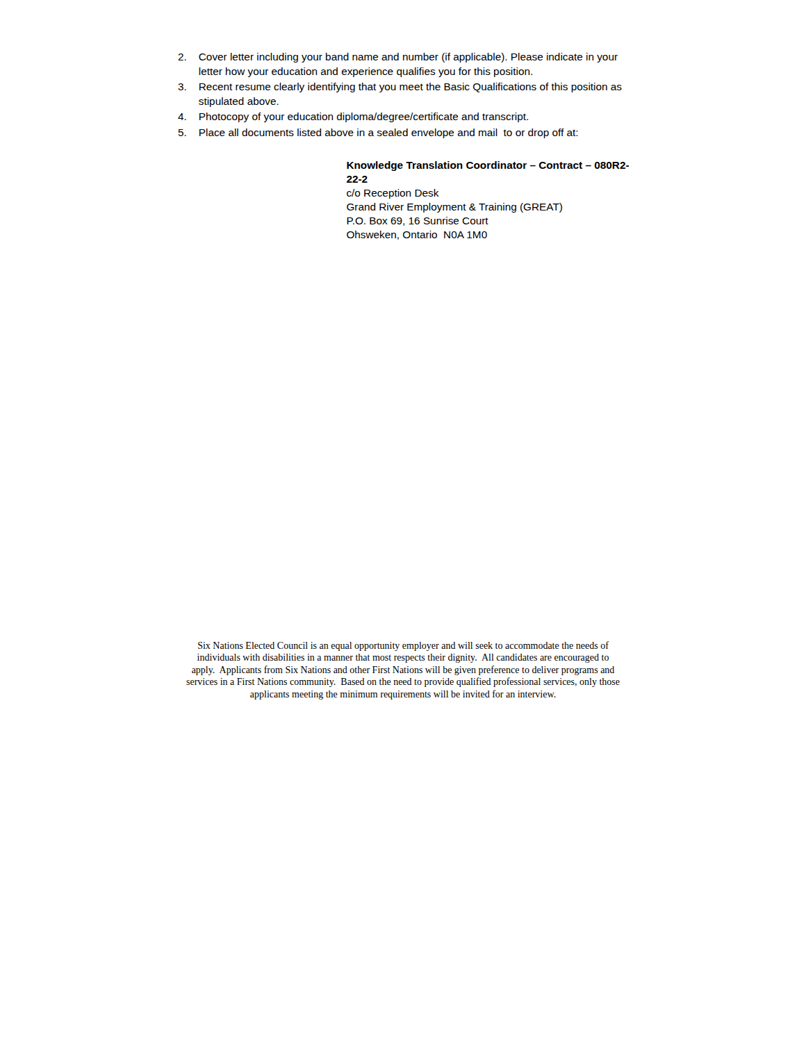2. Cover letter including your band name and number (if applicable). Please indicate in your letter how your education and experience qualifies you for this position.
3. Recent resume clearly identifying that you meet the Basic Qualifications of this position as stipulated above.
4. Photocopy of your education diploma/degree/certificate and transcript.
5. Place all documents listed above in a sealed envelope and mail to or drop off at:
Knowledge Translation Coordinator – Contract – 080R2-22-2
c/o Reception Desk
Grand River Employment & Training (GREAT)
P.O. Box 69, 16 Sunrise Court
Ohsweken, Ontario N0A 1M0
Six Nations Elected Council is an equal opportunity employer and will seek to accommodate the needs of individuals with disabilities in a manner that most respects their dignity. All candidates are encouraged to apply. Applicants from Six Nations and other First Nations will be given preference to deliver programs and services in a First Nations community. Based on the need to provide qualified professional services, only those applicants meeting the minimum requirements will be invited for an interview.